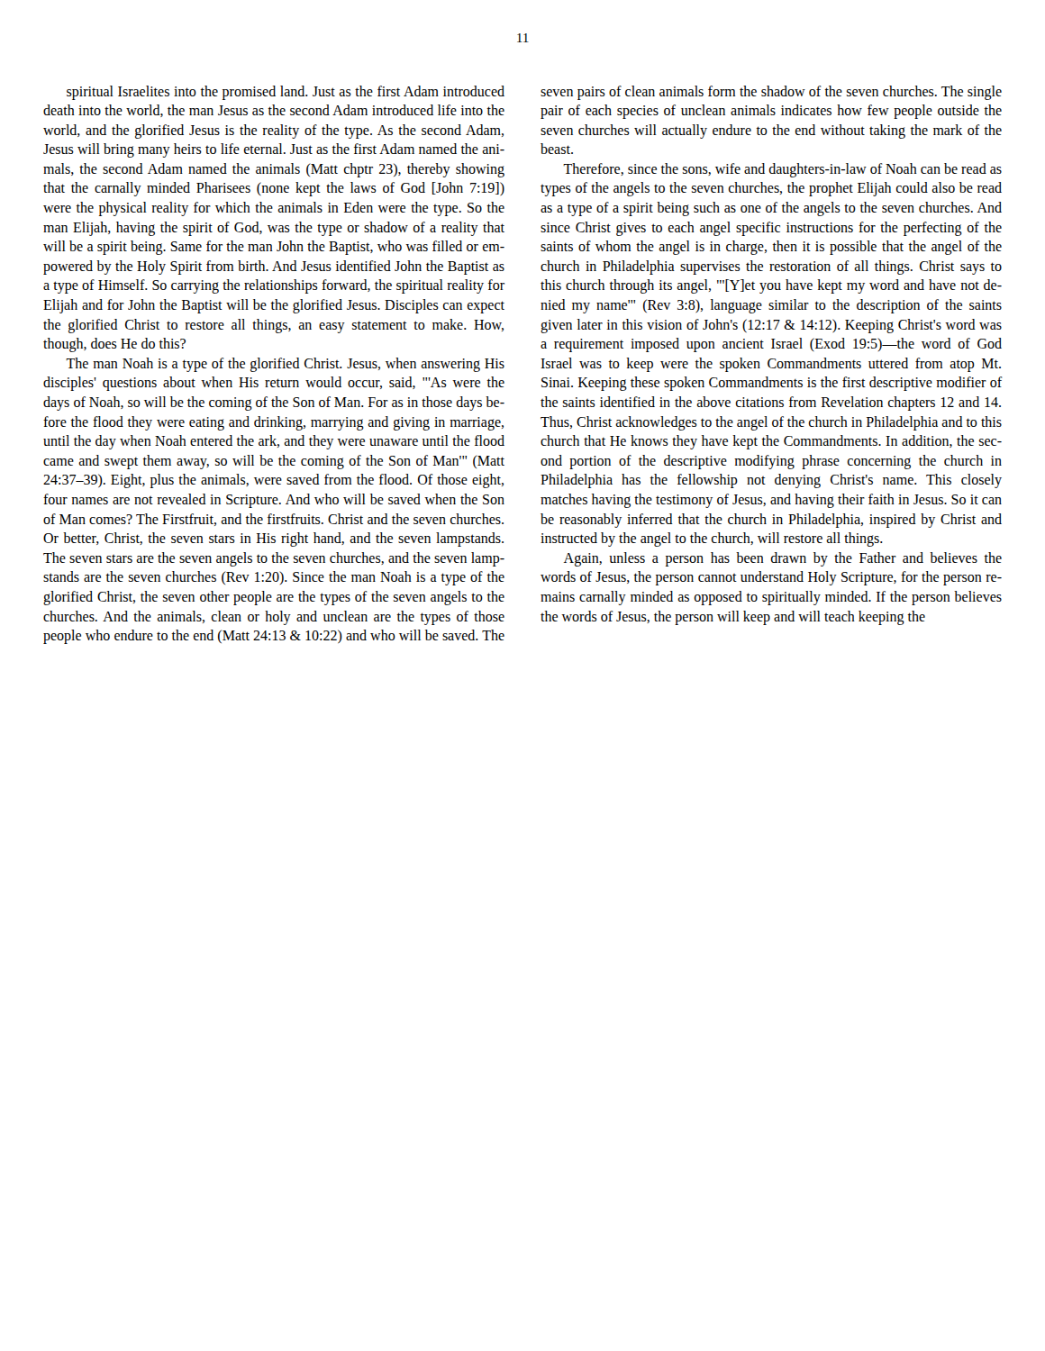11
spiritual Israelites into the promised land. Just as the first Adam introduced death into the world, the man Jesus as the second Adam introduced life into the world, and the glorified Jesus is the reality of the type. As the second Adam, Jesus will bring many heirs to life eternal. Just as the first Adam named the animals, the second Adam named the animals (Matt chptr 23), thereby showing that the carnally minded Pharisees (none kept the laws of God [John 7:19]) were the physical reality for which the animals in Eden were the type. So the man Elijah, having the spirit of God, was the type or shadow of a reality that will be a spirit being. Same for the man John the Baptist, who was filled or empowered by the Holy Spirit from birth. And Jesus identified John the Baptist as a type of Himself. So carrying the relationships forward, the spiritual reality for Elijah and for John the Baptist will be the glorified Jesus. Disciples can expect the glorified Christ to restore all things, an easy statement to make. How, though, does He do this?
The man Noah is a type of the glorified Christ. Jesus, when answering His disciples' questions about when His return would occur, said, "'As were the days of Noah, so will be the coming of the Son of Man. For as in those days before the flood they were eating and drinking, marrying and giving in marriage, until the day when Noah entered the ark, and they were unaware until the flood came and swept them away, so will be the coming of the Son of Man'" (Matt 24:37–39). Eight, plus the animals, were saved from the flood. Of those eight, four names are not revealed in Scripture. And who will be saved when the Son of Man comes? The Firstfruit, and the firstfruits. Christ and the seven churches. Or better, Christ, the seven stars in His right hand, and the seven lampstands. The seven stars are the seven angels to the seven churches, and the seven lampstands are the seven churches (Rev 1:20). Since the man Noah is a type of the glorified Christ, the seven other people are the types of the seven angels to the churches. And the animals, clean or holy and unclean are the types of those people who endure to the end (Matt 24:13 & 10:22) and who will be saved. The seven pairs of clean animals form the shadow of the seven churches. The single pair of each species of unclean animals indicates how few people outside the seven churches will actually endure to the end without taking the mark of the beast.
Therefore, since the sons, wife and daughters-in-law of Noah can be read as types of the angels to the seven churches, the prophet Elijah could also be read as a type of a spirit being such as one of the angels to the seven churches. And since Christ gives to each angel specific instructions for the perfecting of the saints of whom the angel is in charge, then it is possible that the angel of the church in Philadelphia supervises the restoration of all things. Christ says to this church through its angel, "'[Y]et you have kept my word and have not denied my name'" (Rev 3:8), language similar to the description of the saints given later in this vision of John's (12:17 & 14:12). Keeping Christ's word was a requirement imposed upon ancient Israel (Exod 19:5)—the word of God Israel was to keep were the spoken Commandments uttered from atop Mt. Sinai. Keeping these spoken Commandments is the first descriptive modifier of the saints identified in the above citations from Revelation chapters 12 and 14. Thus, Christ acknowledges to the angel of the church in Philadelphia and to this church that He knows they have kept the Commandments. In addition, the second portion of the descriptive modifying phrase concerning the church in Philadelphia has the fellowship not denying Christ's name. This closely matches having the testimony of Jesus, and having their faith in Jesus. So it can be reasonably inferred that the church in Philadelphia, inspired by Christ and instructed by the angel to the church, will restore all things.
Again, unless a person has been drawn by the Father and believes the words of Jesus, the person cannot understand Holy Scripture, for the person remains carnally minded as opposed to spiritually minded. If the person believes the words of Jesus, the person will keep and will teach keeping the